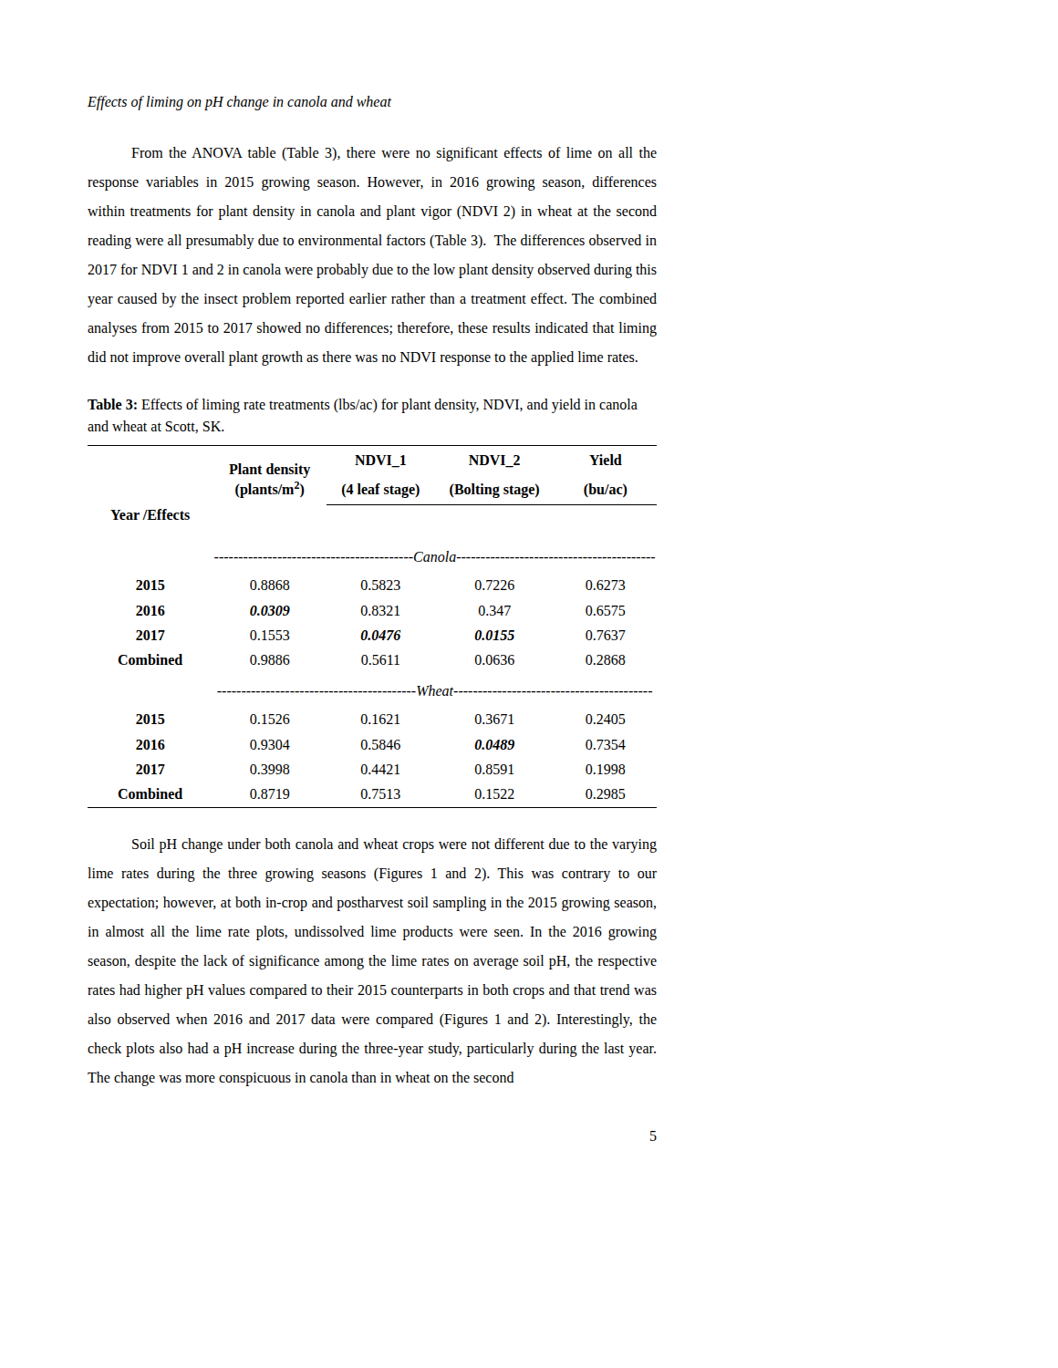Effects of liming on pH change in canola and wheat
From the ANOVA table (Table 3), there were no significant effects of lime on all the response variables in 2015 growing season. However, in 2016 growing season, differences within treatments for plant density in canola and plant vigor (NDVI 2) in wheat at the second reading were all presumably due to environmental factors (Table 3). The differences observed in 2017 for NDVI 1 and 2 in canola were probably due to the low plant density observed during this year caused by the insect problem reported earlier rather than a treatment effect. The combined analyses from 2015 to 2017 showed no differences; therefore, these results indicated that liming did not improve overall plant growth as there was no NDVI response to the applied lime rates.
Table 3: Effects of liming rate treatments (lbs/ac) for plant density, NDVI, and yield in canola and wheat at Scott, SK.
| | Plant density (plants/m 2 ) | NDVI_1 | NDVI_2 | Yield |
| --- | --- | --- | --- | --- |
| (4 leaf stage) | (Bolting stage) | (bu/ac) |
| Year /Effects | |
| | ----------------------------------------- Canola ----------------------------------------- |
| 2015 | 0.8868 | 0.5823 | 0.7226 | 0.6273 |
| 2016 | 0.0309 | 0.8321 | 0.347 | 0.6575 |
| 2017 | 0.1553 | 0.0476 | 0.0155 | 0.7637 |
| Combined | 0.9886 | 0.5611 | 0.0636 | 0.2868 |
| | ----------------------------------------- Wheat ----------------------------------------- |
| 2015 | 0.1526 | 0.1621 | 0.3671 | 0.2405 |
| 2016 | 0.9304 | 0.5846 | 0.0489 | 0.7354 |
| 2017 | 0.3998 | 0.4421 | 0.8591 | 0.1998 |
| Combined | 0.8719 | 0.7513 | 0.1522 | 0.2985 |
Soil pH change under both canola and wheat crops were not different due to the varying lime rates during the three growing seasons (Figures 1 and 2). This was contrary to our expectation; however, at both in-crop and postharvest soil sampling in the 2015 growing season, in almost all the lime rate plots, undissolved lime products were seen. In the 2016 growing season, despite the lack of significance among the lime rates on average soil pH, the respective rates had higher pH values compared to their 2015 counterparts in both crops and that trend was also observed when 2016 and 2017 data were compared (Figures 1 and 2). Interestingly, the check plots also had a pH increase during the three-year study, particularly during the last year. The change was more conspicuous in canola than in wheat on the second
5